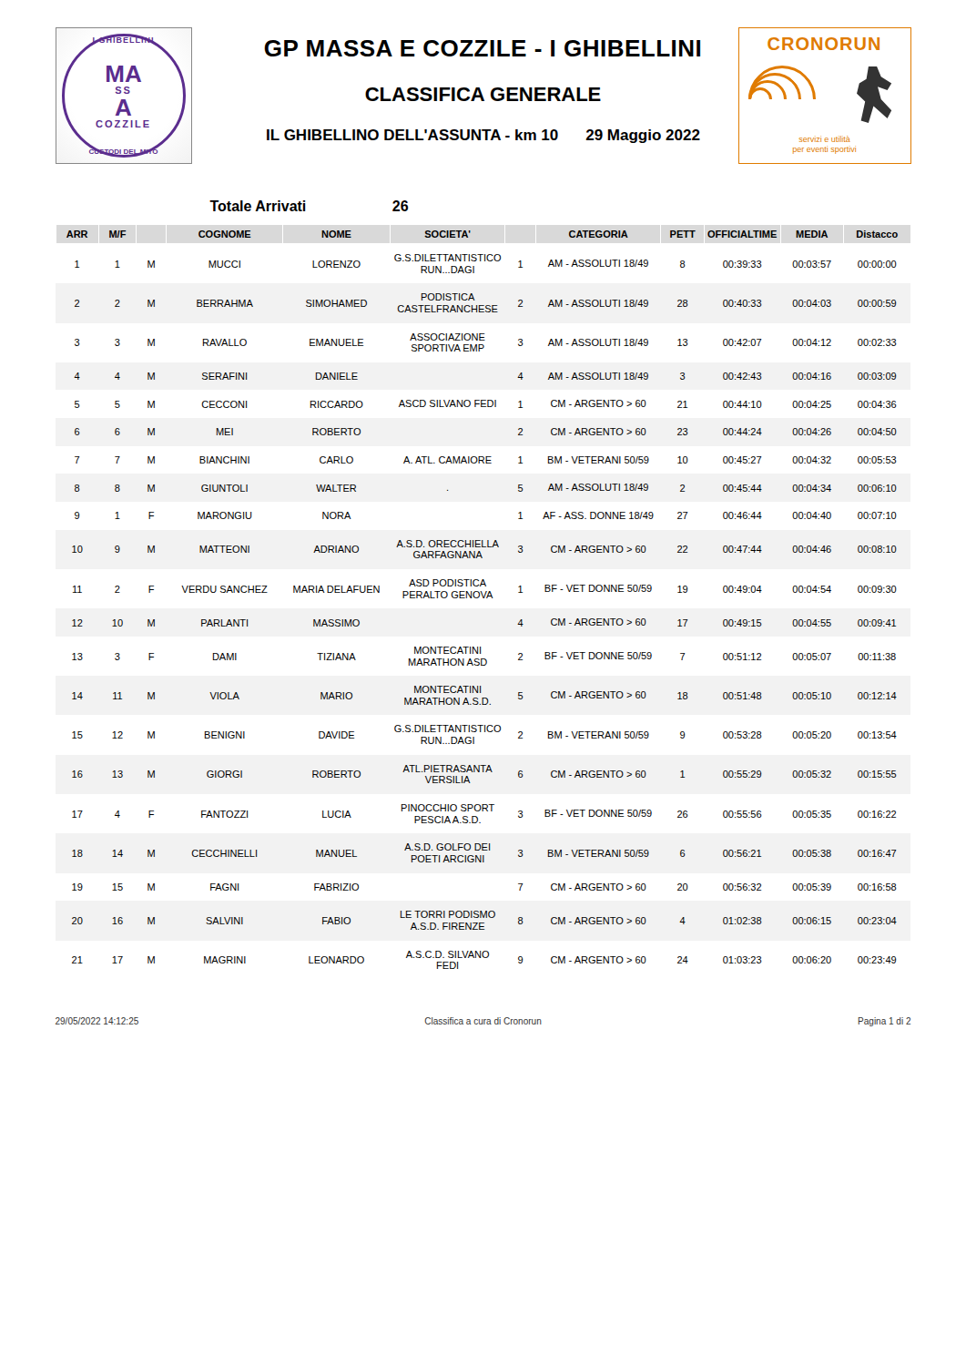I GHIBELLINI
MASSA
COZZILE
CUSTODI DEL MITO
CRONORUN
servizi e utilità
per eventi sportivi
GP MASSA E COZZILE - I GHIBELLINI
CLASSIFICA GENERALE
IL GHIBELLINO DELL'ASSUNTA - km 10 29 Maggio 2022
Totale Arrivati 26
| ARR | M/F | | COGNOME | NOME | SOCIETA' | | CATEGORIA | PETT | OFFICIALTIME | MEDIA | Distacco |
| --- | --- | --- | --- | --- | --- | --- | --- | --- | --- | --- | --- |
| 1 | 1 | M | MUCCI | LORENZO | G.S.DILETTANTISTICO RUN...DAGI | 1 | AM - ASSOLUTI 18/49 | 8 | 00:39:33 | 00:03:57 | 00:00:00 |
| 2 | 2 | M | BERRAHMA | SIMOHAMED | PODISTICA CASTELFRANCHESE | 2 | AM - ASSOLUTI 18/49 | 28 | 00:40:33 | 00:04:03 | 00:00:59 |
| 3 | 3 | M | RAVALLO | EMANUELE | ASSOCIAZIONE SPORTIVA EMP | 3 | AM - ASSOLUTI 18/49 | 13 | 00:42:07 | 00:04:12 | 00:02:33 |
| 4 | 4 | M | SERAFINI | DANIELE | | 4 | AM - ASSOLUTI 18/49 | 3 | 00:42:43 | 00:04:16 | 00:03:09 |
| 5 | 5 | M | CECCONI | RICCARDO | ASCD SILVANO FEDI | 1 | CM - ARGENTO > 60 | 21 | 00:44:10 | 00:04:25 | 00:04:36 |
| 6 | 6 | M | MEI | ROBERTO | | 2 | CM - ARGENTO > 60 | 23 | 00:44:24 | 00:04:26 | 00:04:50 |
| 7 | 7 | M | BIANCHINI | CARLO | A. ATL. CAMAIORE | 1 | BM - VETERANI 50/59 | 10 | 00:45:27 | 00:04:32 | 00:05:53 |
| 8 | 8 | M | GIUNTOLI | WALTER | . | 5 | AM - ASSOLUTI 18/49 | 2 | 00:45:44 | 00:04:34 | 00:06:10 |
| 9 | 1 | F | MARONGIU | NORA | | 1 | AF - ASS. DONNE 18/49 | 27 | 00:46:44 | 00:04:40 | 00:07:10 |
| 10 | 9 | M | MATTEONI | ADRIANO | A.S.D. ORECCHIELLA GARFAGNANA | 3 | CM - ARGENTO > 60 | 22 | 00:47:44 | 00:04:46 | 00:08:10 |
| 11 | 2 | F | VERDU SANCHEZ | MARIA DELAFUEN | ASD PODISTICA PERALTO GENOVA | 1 | BF - VET DONNE 50/59 | 19 | 00:49:04 | 00:04:54 | 00:09:30 |
| 12 | 10 | M | PARLANTI | MASSIMO | | 4 | CM - ARGENTO > 60 | 17 | 00:49:15 | 00:04:55 | 00:09:41 |
| 13 | 3 | F | DAMI | TIZIANA | MONTECATINI MARATHON ASD | 2 | BF - VET DONNE 50/59 | 7 | 00:51:12 | 00:05:07 | 00:11:38 |
| 14 | 11 | M | VIOLA | MARIO | MONTECATINI MARATHON A.S.D. | 5 | CM - ARGENTO > 60 | 18 | 00:51:48 | 00:05:10 | 00:12:14 |
| 15 | 12 | M | BENIGNI | DAVIDE | G.S.DILETTANTISTICO RUN...DAGI | 2 | BM - VETERANI 50/59 | 9 | 00:53:28 | 00:05:20 | 00:13:54 |
| 16 | 13 | M | GIORGI | ROBERTO | ATL.PIETRASANTA VERSILIA | 6 | CM - ARGENTO > 60 | 1 | 00:55:29 | 00:05:32 | 00:15:55 |
| 17 | 4 | F | FANTOZZI | LUCIA | PINOCCHIO SPORT PESCIA A.S.D. | 3 | BF - VET DONNE 50/59 | 26 | 00:55:56 | 00:05:35 | 00:16:22 |
| 18 | 14 | M | CECCHINELLI | MANUEL | A.S.D. GOLFO DEI POETI ARCIGNI | 3 | BM - VETERANI 50/59 | 6 | 00:56:21 | 00:05:38 | 00:16:47 |
| 19 | 15 | M | FAGNI | FABRIZIO | | 7 | CM - ARGENTO > 60 | 20 | 00:56:32 | 00:05:39 | 00:16:58 |
| 20 | 16 | M | SALVINI | FABIO | LE TORRI PODISMO A.S.D. FIRENZE | 8 | CM - ARGENTO > 60 | 4 | 01:02:38 | 00:06:15 | 00:23:04 |
| 21 | 17 | M | MAGRINI | LEONARDO | A.S.C.D. SILVANO FEDI | 9 | CM - ARGENTO > 60 | 24 | 01:03:23 | 00:06:20 | 00:23:49 |
29/05/2022 14:12:25
Classifica a cura di Cronorun
Pagina 1 di 2